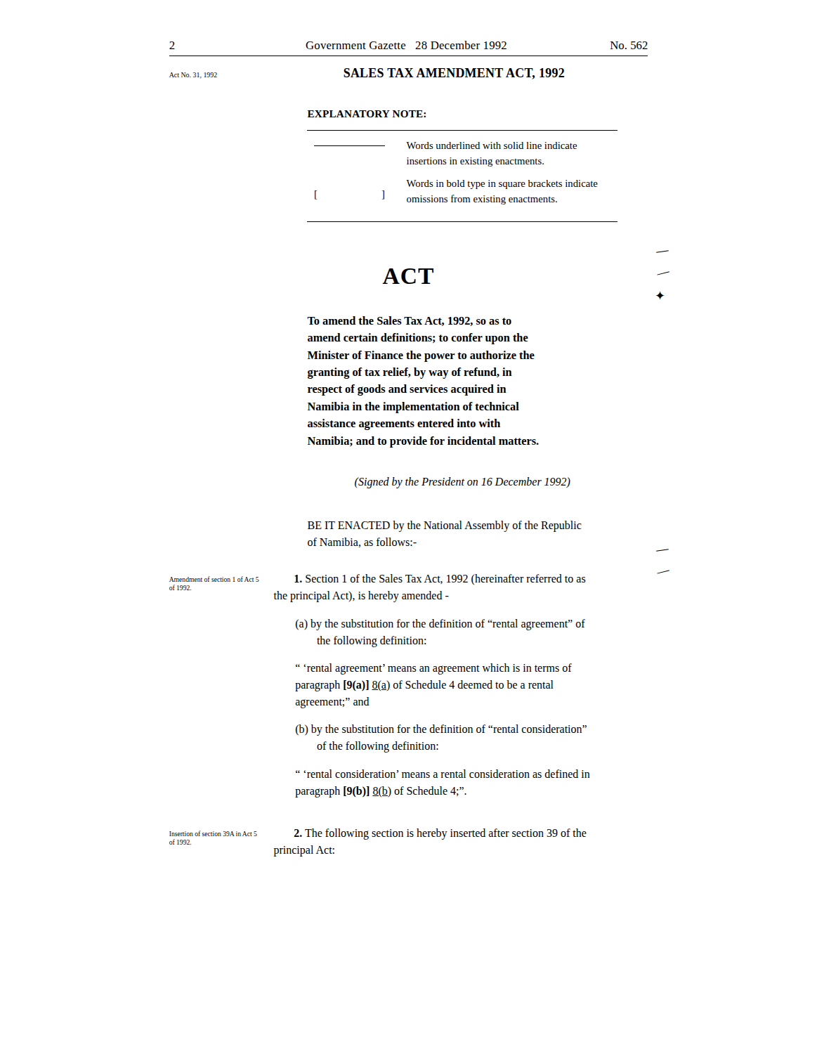2
Government Gazette 28 December 1992
No. 562
Act No. 31, 1992
SALES TAX AMENDMENT ACT, 1992
EXPLANATORY NOTE:
| | Words underlined with solid line indicate insertions in existing enactments. |
| [ ] | Words in bold type in square brackets indicate omissions from existing enactments. |
ACT
To amend the Sales Tax Act, 1992, so as to amend certain definitions; to confer upon the Minister of Finance the power to authorize the granting of tax relief, by way of refund, in respect of goods and services acquired in Namibia in the implementation of technical assistance agreements entered into with Namibia; and to provide for incidental matters.
(Signed by the President on 16 December 1992)
BE IT ENACTED by the National Assembly of the Republic of Namibia, as follows:-
Amendment of section 1 of Act 5 of 1992.
1. Section 1 of the Sales Tax Act, 1992 (hereinafter referred to as the principal Act), is hereby amended -
(a) by the substitution for the definition of “rental agreement” of the following definition:
“ ‘rental agreement’ means an agreement which is in terms of paragraph [9(a)] 8(a) of Schedule 4 deemed to be a rental agreement;” and
(b) by the substitution for the definition of “rental consideration” of the following definition:
“ ‘rental consideration’ means a rental consideration as defined in paragraph [9(b)] 8(b) of Schedule 4;”.
Insertion of section 39A in Act 5 of 1992.
2. The following section is hereby inserted after section 39 of the principal Act:
— — ✦ — —